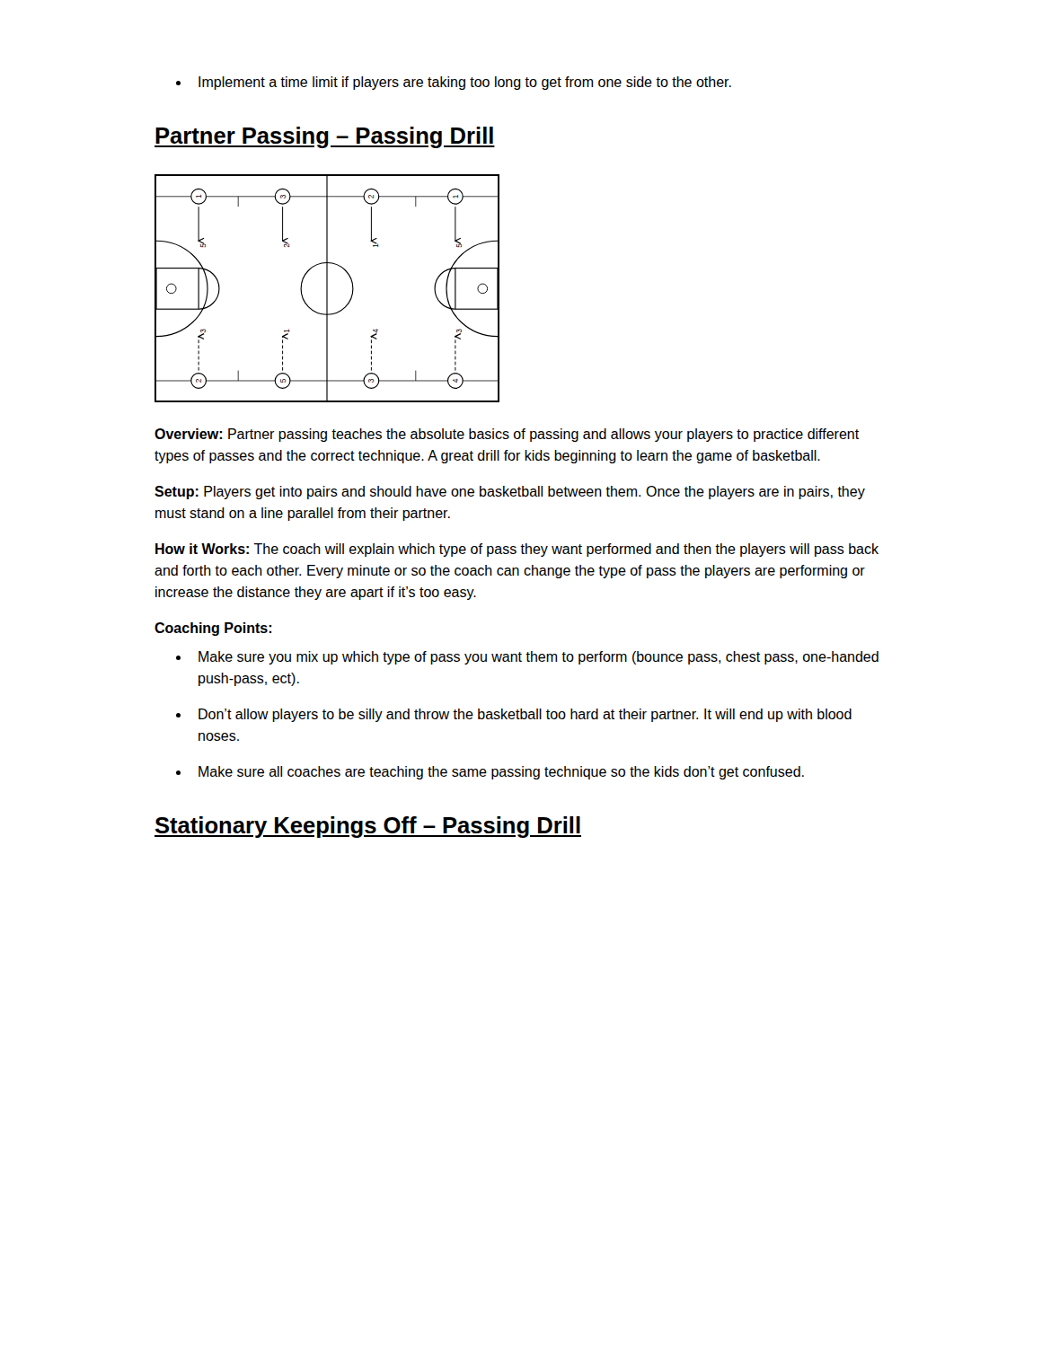Implement a time limit if players are taking too long to get from one side to the other.
Partner Passing – Passing Drill
1 3 2 1 2 5 3 4 5 2 1 5 3 1 4 3
Overview: Partner passing teaches the absolute basics of passing and allows your players to practice different types of passes and the correct technique. A great drill for kids beginning to learn the game of basketball.
Setup: Players get into pairs and should have one basketball between them. Once the players are in pairs, they must stand on a line parallel from their partner.
How it Works: The coach will explain which type of pass they want performed and then the players will pass back and forth to each other. Every minute or so the coach can change the type of pass the players are performing or increase the distance they are apart if it’s too easy.
Coaching Points:
Make sure you mix up which type of pass you want them to perform (bounce pass, chest pass, one-handed push-pass, ect).
Don’t allow players to be silly and throw the basketball too hard at their partner. It will end up with blood noses.
Make sure all coaches are teaching the same passing technique so the kids don’t get confused.
Stationary Keepings Off – Passing Drill